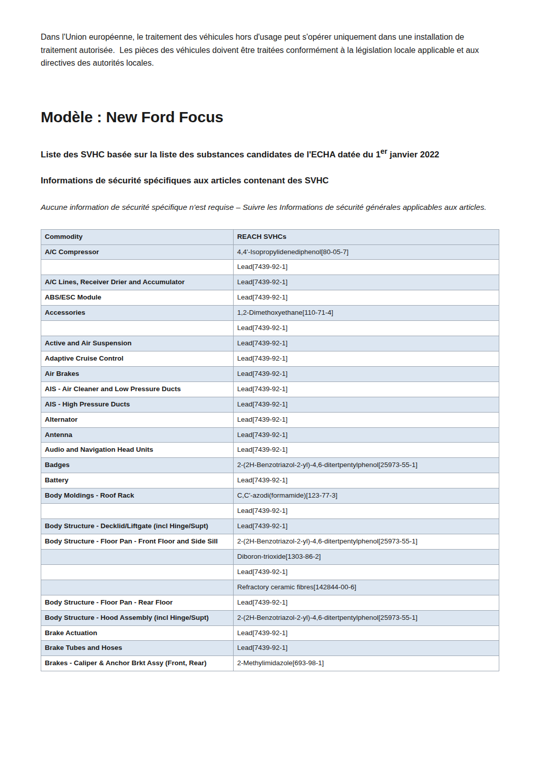Dans l'Union européenne, le traitement des véhicules hors d'usage peut s'opérer uniquement dans une installation de traitement autorisée. Les pièces des véhicules doivent être traitées conformément à la législation locale applicable et aux directives des autorités locales.
Modèle : New Ford Focus
Liste des SVHC basée sur la liste des substances candidates de l'ECHA datée du 1er janvier 2022
Informations de sécurité spécifiques aux articles contenant des SVHC
Aucune information de sécurité spécifique n'est requise – Suivre les Informations de sécurité générales applicables aux articles.
| Commodity | REACH SVHCs |
| --- | --- |
| A/C Compressor | 4,4'-Isopropylidenediphenol[80-05-7] |
| | Lead[7439-92-1] |
| A/C Lines, Receiver Drier and Accumulator | Lead[7439-92-1] |
| ABS/ESC Module | Lead[7439-92-1] |
| Accessories | 1,2-Dimethoxyethane[110-71-4] |
| | Lead[7439-92-1] |
| Active and Air Suspension | Lead[7439-92-1] |
| Adaptive Cruise Control | Lead[7439-92-1] |
| Air Brakes | Lead[7439-92-1] |
| AIS - Air Cleaner and Low Pressure Ducts | Lead[7439-92-1] |
| AIS - High Pressure Ducts | Lead[7439-92-1] |
| Alternator | Lead[7439-92-1] |
| Antenna | Lead[7439-92-1] |
| Audio and Navigation Head Units | Lead[7439-92-1] |
| Badges | 2-(2H-Benzotriazol-2-yl)-4,6-ditertpentylphenol[25973-55-1] |
| Battery | Lead[7439-92-1] |
| Body Moldings - Roof Rack | C,C'-azodi(formamide)[123-77-3] |
| | Lead[7439-92-1] |
| Body Structure - Decklid/Liftgate (incl Hinge/Supt) | Lead[7439-92-1] |
| Body Structure - Floor Pan - Front Floor and Side Sill | 2-(2H-Benzotriazol-2-yl)-4,6-ditertpentylphenol[25973-55-1] |
| | Diboron-trioxide[1303-86-2] |
| | Lead[7439-92-1] |
| | Refractory ceramic fibres[142844-00-6] |
| Body Structure - Floor Pan - Rear Floor | Lead[7439-92-1] |
| Body Structure - Hood Assembly (incl Hinge/Supt) | 2-(2H-Benzotriazol-2-yl)-4,6-ditertpentylphenol[25973-55-1] |
| Brake Actuation | Lead[7439-92-1] |
| Brake Tubes and Hoses | Lead[7439-92-1] |
| Brakes - Caliper & Anchor Brkt Assy (Front, Rear) | 2-Methylimidazole[693-98-1] |